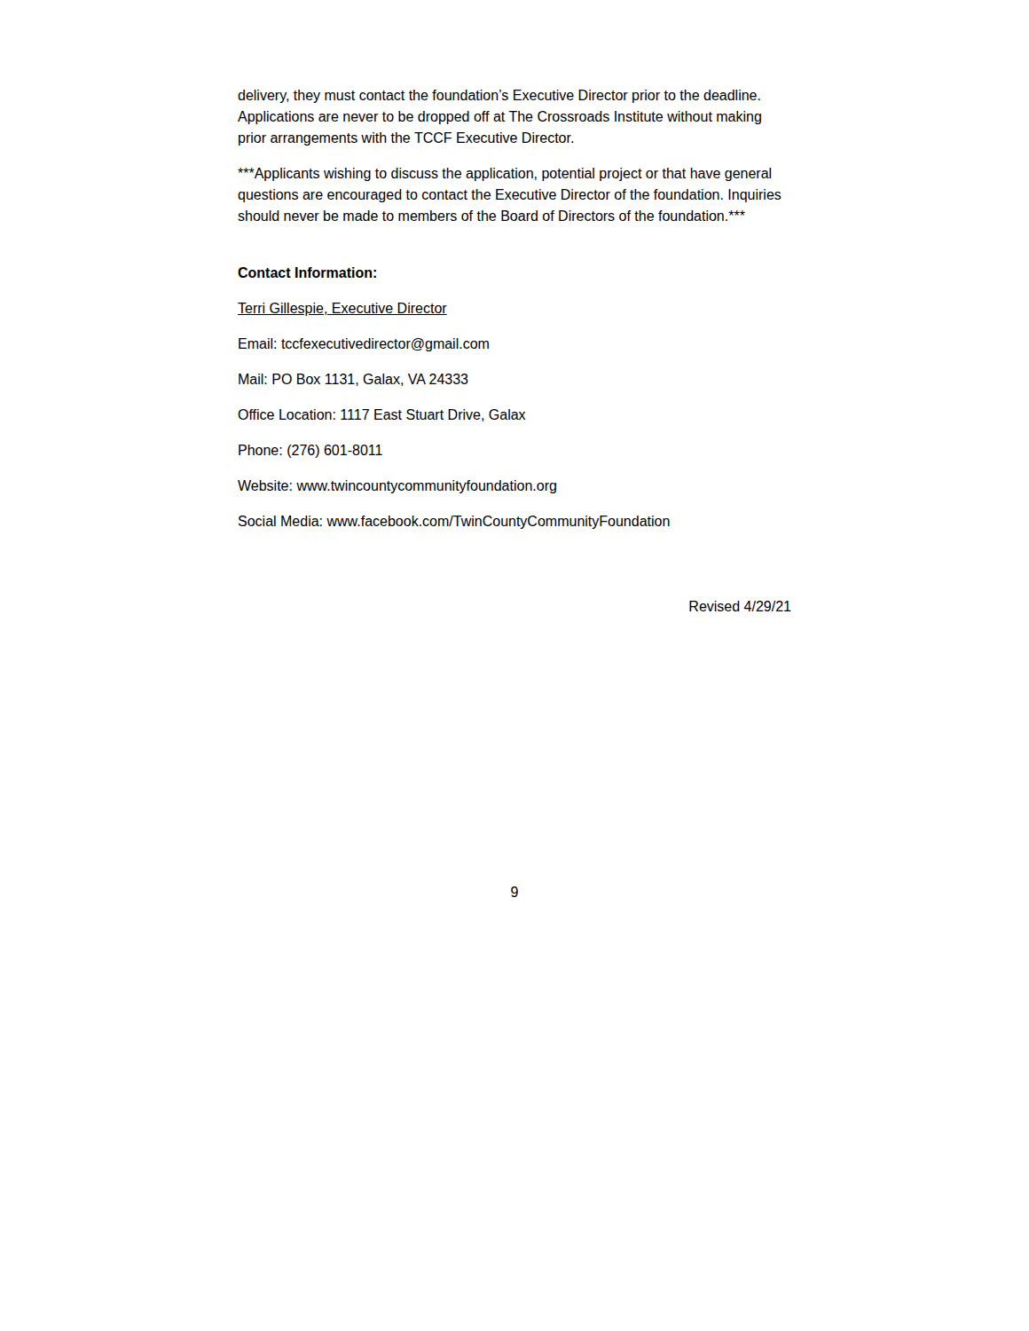delivery, they must contact the foundation’s Executive Director prior to the deadline. Applications are never to be dropped off at The Crossroads Institute without making prior arrangements with the TCCF Executive Director.
***Applicants wishing to discuss the application, potential project or that have general questions are encouraged to contact the Executive Director of the foundation. Inquiries should never be made to members of the Board of Directors of the foundation.***
Contact Information:
Terri Gillespie, Executive Director
Email: tccfexecutivedirector@gmail.com
Mail: PO Box 1131, Galax, VA 24333
Office Location: 1117 East Stuart Drive, Galax
Phone: (276) 601-8011
Website: www.twincountycommunityfoundation.org
Social Media: www.facebook.com/TwinCountyCommunityFoundation
Revised 4/29/21
9